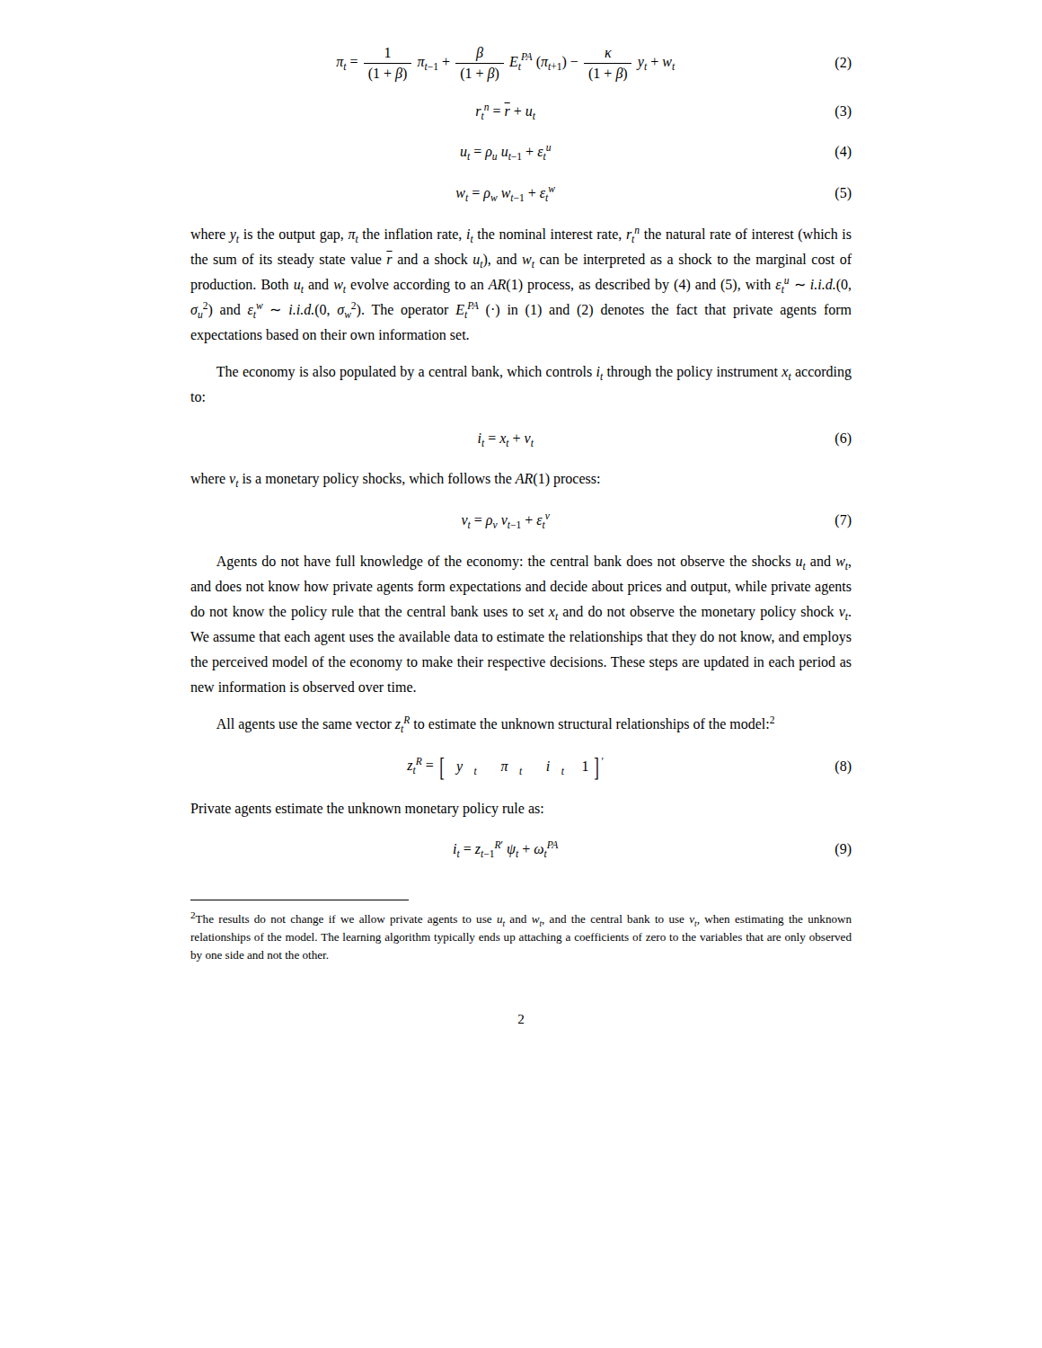πt = 1(1 + β) πt−1 + β(1 + β) EtPA (πt+1) − κ(1 + β) yt + wt
(2)
rtn = r + ut
(3)
ut = ρu ut−1 + εtu
(4)
wt = ρw wt−1 + εtw
(5)
where yt is the output gap, πt the inflation rate, it the nominal interest rate, rtn the natural rate of interest (which is the sum of its steady state value r and a shock ut), and wt can be interpreted as a shock to the marginal cost of production. Both ut and wt evolve according to an AR(1) process, as described by (4) and (5), with εtu ∼ i.i.d.(0, σu2) and εtw ∼ i.i.d.(0, σw2). The operator EtPA (·) in (1) and (2) denotes the fact that private agents form expectations based on their own information set.
The economy is also populated by a central bank, which controls it through the policy instrument xt according to:
it = xt + vt
(6)
where vt is a monetary policy shocks, which follows the AR(1) process:
vt = ρv vt−1 + εtv
(7)
Agents do not have full knowledge of the economy: the central bank does not observe the shocks ut and wt, and does not know how private agents form expectations and decide about prices and output, while private agents do not know the policy rule that the central bank uses to set xt and do not observe the monetary policy shock vt. We assume that each agent uses the available data to estimate the relationships that they do not know, and employs the perceived model of the economy to make their respective decisions. These steps are updated in each period as new information is observed over time.
All agents use the same vector ztR to estimate the unknown structural relationships of the model:2
ztR = [yt πt it 1]′
(8)
Private agents estimate the unknown monetary policy rule as:
it = zt−1R′ ψt + ωtPA
(9)
2The results do not change if we allow private agents to use ut and wt, and the central bank to use vt, when estimating the unknown relationships of the model. The learning algorithm typically ends up attaching a coefficients of zero to the variables that are only observed by one side and not the other.
2